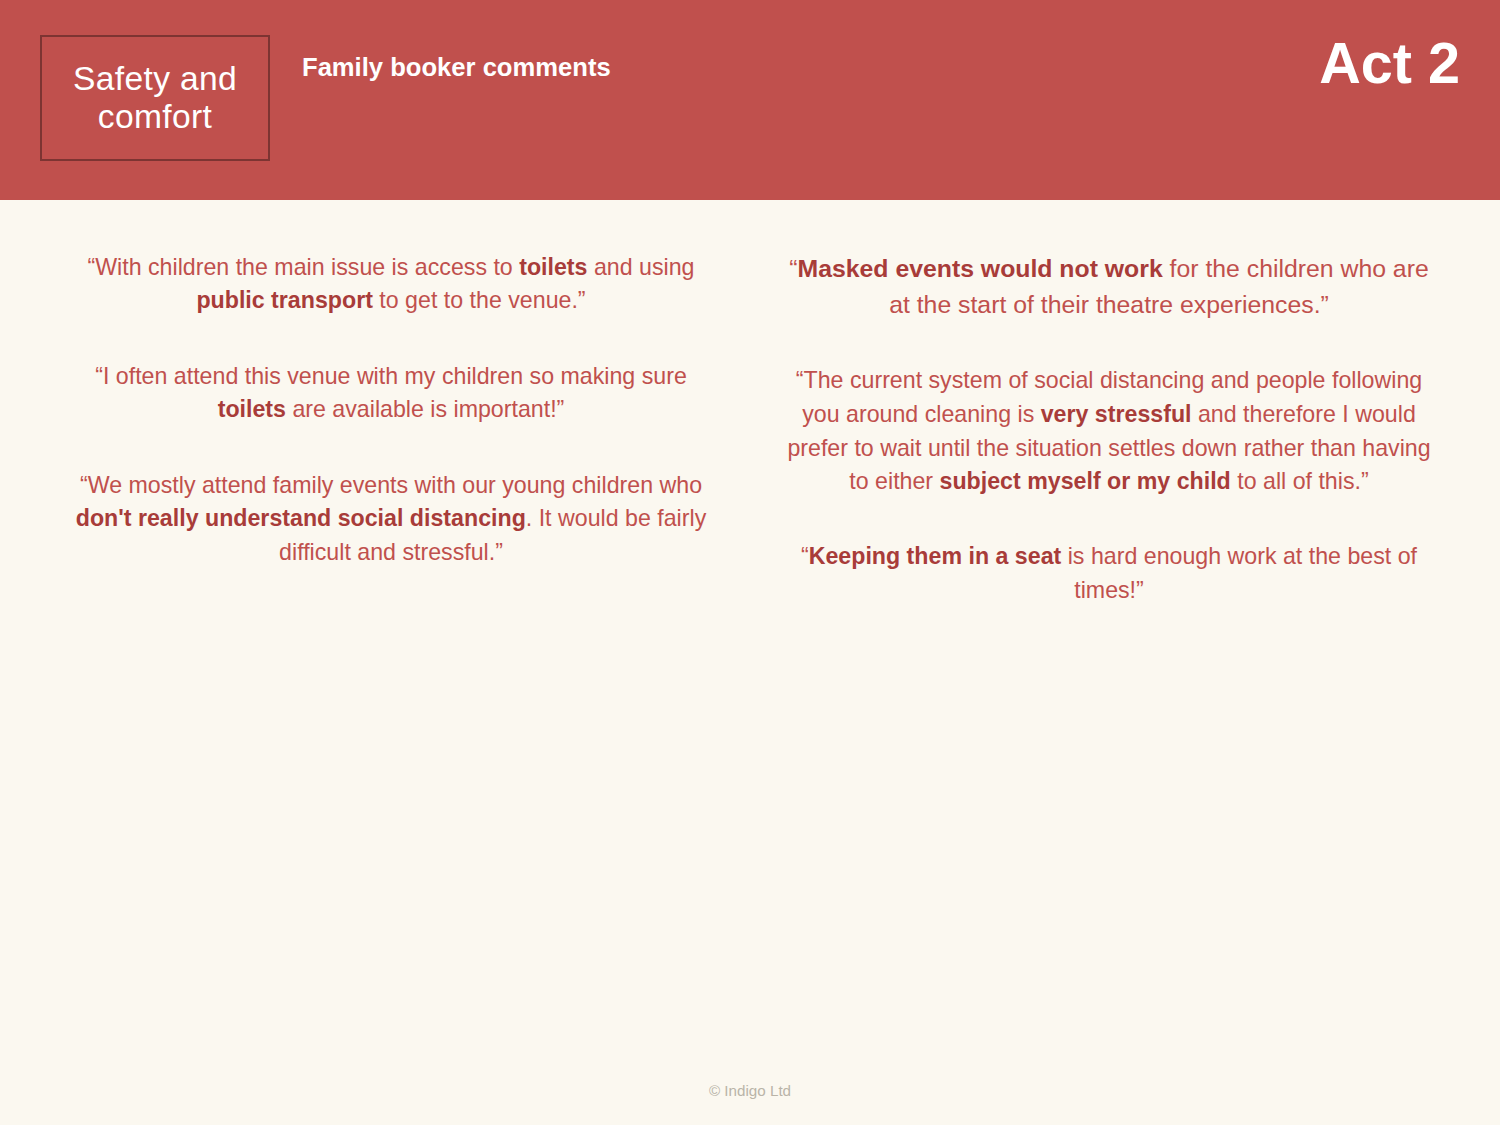Safety and
comfort
Family booker comments
Act 2
“With children the main issue is access to toilets and using public transport to get to the venue.”
“I often attend this venue with my children so making sure toilets are available is important!”
“We mostly attend family events with our young children who don't really understand social distancing. It would be fairly difficult and stressful.”
“Masked events would not work for the children who are at the start of their theatre experiences.”
“The current system of social distancing and people following you around cleaning is very stressful and therefore I would prefer to wait until the situation settles down rather than having to either subject myself or my child to all of this.”
“Keeping them in a seat is hard enough work at the best of times!”
© Indigo Ltd